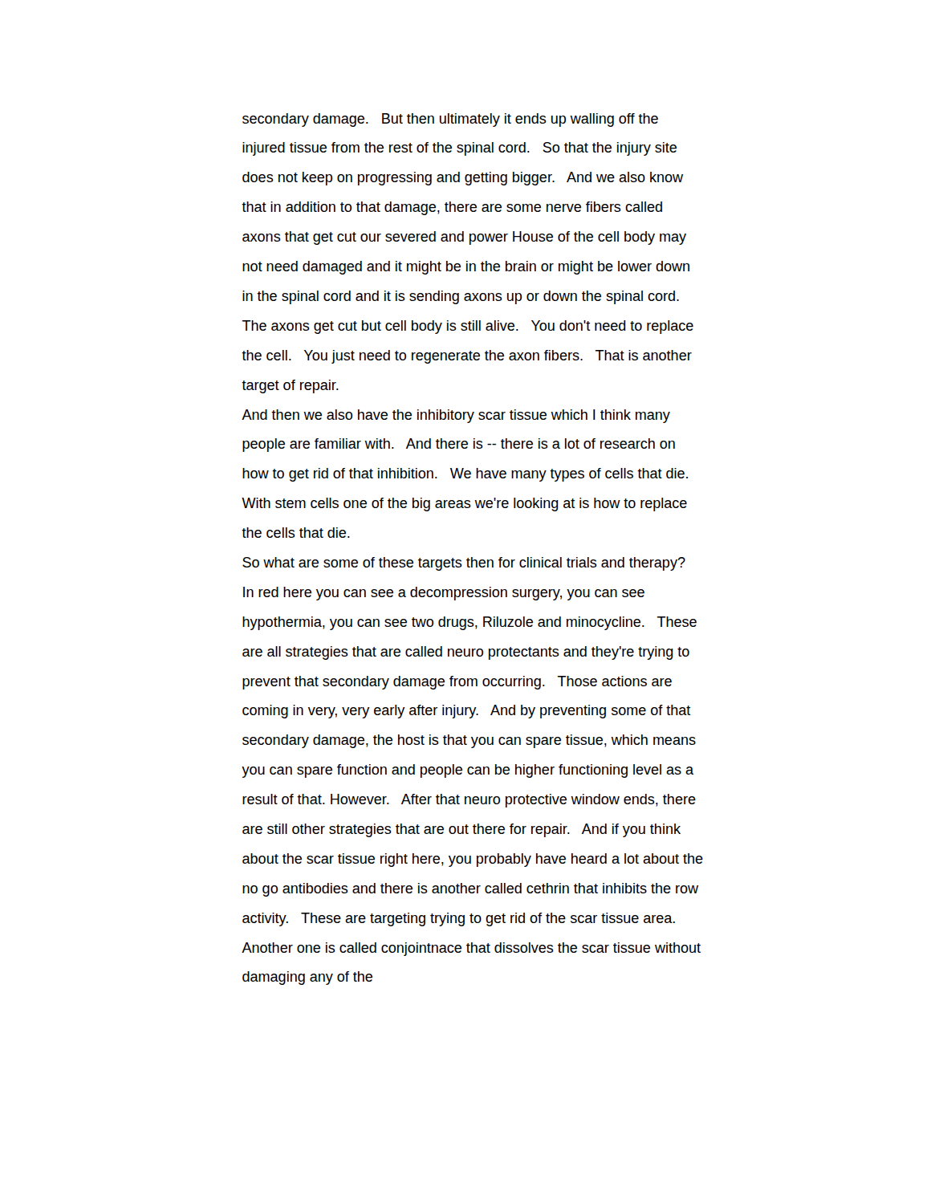secondary damage. But then ultimately it ends up walling off the injured tissue from the rest of the spinal cord. So that the injury site does not keep on progressing and getting bigger. And we also know that in addition to that damage, there are some nerve fibers called axons that get cut our severed and power House of the cell body may not need damaged and it might be in the brain or might be lower down in the spinal cord and it is sending axons up or down the spinal cord. The axons get cut but cell body is still alive. You don't need to replace the cell. You just need to regenerate the axon fibers. That is another target of repair.
And then we also have the inhibitory scar tissue which I think many people are familiar with. And there is -- there is a lot of research on how to get rid of that inhibition. We have many types of cells that die. With stem cells one of the big areas we're looking at is how to replace the cells that die.
So what are some of these targets then for clinical trials and therapy? In red here you can see a decompression surgery, you can see hypothermia, you can see two drugs, Riluzole and minocycline. These are all strategies that are called neuro protectants and they're trying to prevent that secondary damage from occurring. Those actions are coming in very, very early after injury. And by preventing some of that secondary damage, the host is that you can spare tissue, which means you can spare function and people can be higher functioning level as a result of that. However. After that neuro protective window ends, there are still other strategies that are out there for repair. And if you think about the scar tissue right here, you probably have heard a lot about the no go antibodies and there is another called cethrin that inhibits the row activity. These are targeting trying to get rid of the scar tissue area. Another one is called conjointnace that dissolves the scar tissue without damaging any of the